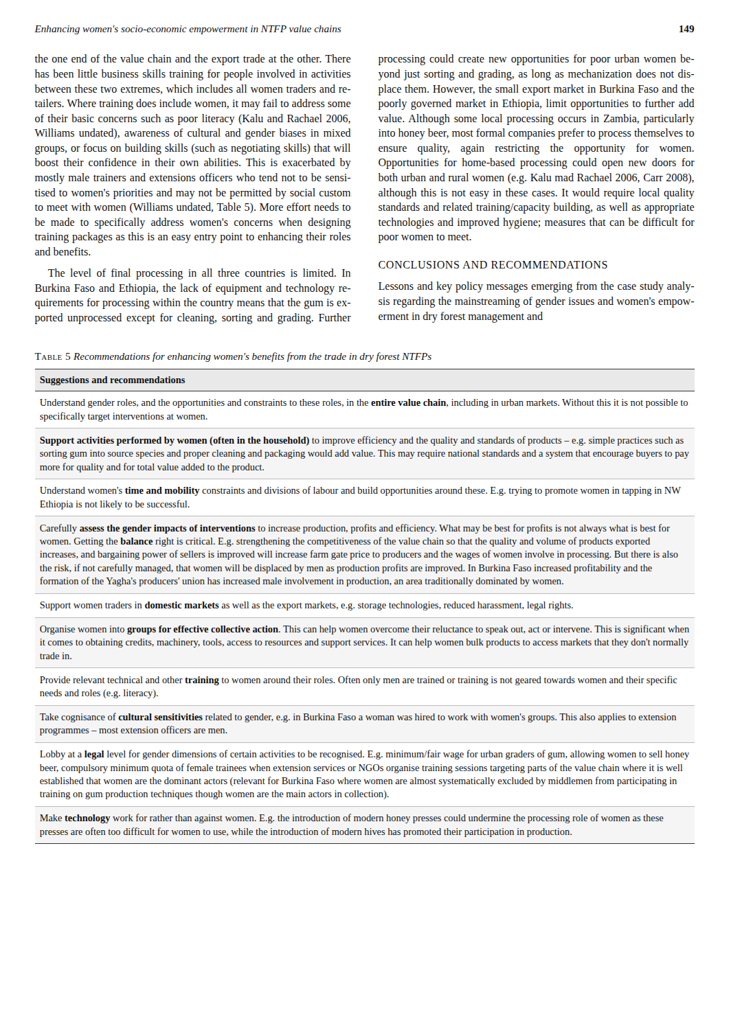Enhancing women's socio-economic empowerment in NTFP value chains 149
the one end of the value chain and the export trade at the other. There has been little business skills training for people involved in activities between these two extremes, which includes all women traders and retailers. Where training does include women, it may fail to address some of their basic concerns such as poor literacy (Kalu and Rachael 2006, Williams undated), awareness of cultural and gender biases in mixed groups, or focus on building skills (such as negotiating skills) that will boost their confidence in their own abilities. This is exacerbated by mostly male trainers and extensions officers who tend not to be sensitised to women's priorities and may not be permitted by social custom to meet with women (Williams undated, Table 5). More effort needs to be made to specifically address women's concerns when designing training packages as this is an easy entry point to enhancing their roles and benefits.
The level of final processing in all three countries is limited. In Burkina Faso and Ethiopia, the lack of equipment and technology requirements for processing within the country means that the gum is exported unprocessed except for cleaning, sorting and grading. Further processing could create new opportunities for poor urban women beyond just sorting and grading, as long as mechanization does not displace them. However, the small export market in Burkina Faso and the poorly governed market in Ethiopia, limit opportunities to further add value. Although some local processing occurs in Zambia, particularly into honey beer, most formal companies prefer to process themselves to ensure quality, again restricting the opportunity for women. Opportunities for home-based processing could open new doors for both urban and rural women (e.g. Kalu mad Rachael 2006, Carr 2008), although this is not easy in these cases. It would require local quality standards and related training/capacity building, as well as appropriate technologies and improved hygiene; measures that can be difficult for poor women to meet.
Conclusions and recommendations
Lessons and key policy messages emerging from the case study analysis regarding the mainstreaming of gender issues and women's empowerment in dry forest management and
Table 5 Recommendations for enhancing women's benefits from the trade in dry forest NTFPs
| Suggestions and recommendations |
| --- |
| Understand gender roles, and the opportunities and constraints to these roles, in the entire value chain , including in urban markets. Without this it is not possible to specifically target interventions at women. |
| Support activities performed by women (often in the household) to improve efficiency and the quality and standards of products – e.g. simple practices such as sorting gum into source species and proper cleaning and packaging would add value. This may require national standards and a system that encourage buyers to pay more for quality and for total value added to the product. |
| Understand women's time and mobility constraints and divisions of labour and build opportunities around these. E.g. trying to promote women in tapping in NW Ethiopia is not likely to be successful. |
| Carefully assess the gender impacts of interventions to increase production, profits and efficiency. What may be best for profits is not always what is best for women. Getting the balance right is critical. E.g. strengthening the competitiveness of the value chain so that the quality and volume of products exported increases, and bargaining power of sellers is improved will increase farm gate price to producers and the wages of women involve in processing. But there is also the risk, if not carefully managed, that women will be displaced by men as production profits are improved. In Burkina Faso increased profitability and the formation of the Yagha's producers' union has increased male involvement in production, an area traditionally dominated by women. |
| Support women traders in domestic markets as well as the export markets, e.g. storage technologies, reduced harassment, legal rights. |
| Organise women into groups for effective collective action . This can help women overcome their reluctance to speak out, act or intervene. This is significant when it comes to obtaining credits, machinery, tools, access to resources and support services. It can help women bulk products to access markets that they don't normally trade in. |
| Provide relevant technical and other training to women around their roles. Often only men are trained or training is not geared towards women and their specific needs and roles (e.g. literacy). |
| Take cognisance of cultural sensitivities related to gender, e.g. in Burkina Faso a woman was hired to work with women's groups. This also applies to extension programmes – most extension officers are men. |
| Lobby at a legal level for gender dimensions of certain activities to be recognised. E.g. minimum/fair wage for urban graders of gum, allowing women to sell honey beer, compulsory minimum quota of female trainees when extension services or NGOs organise training sessions targeting parts of the value chain where it is well established that women are the dominant actors (relevant for Burkina Faso where women are almost systematically excluded by middlemen from participating in training on gum production techniques though women are the main actors in collection). |
| Make technology work for rather than against women. E.g. the introduction of modern honey presses could undermine the processing role of women as these presses are often too difficult for women to use, while the introduction of modern hives has promoted their participation in production. |